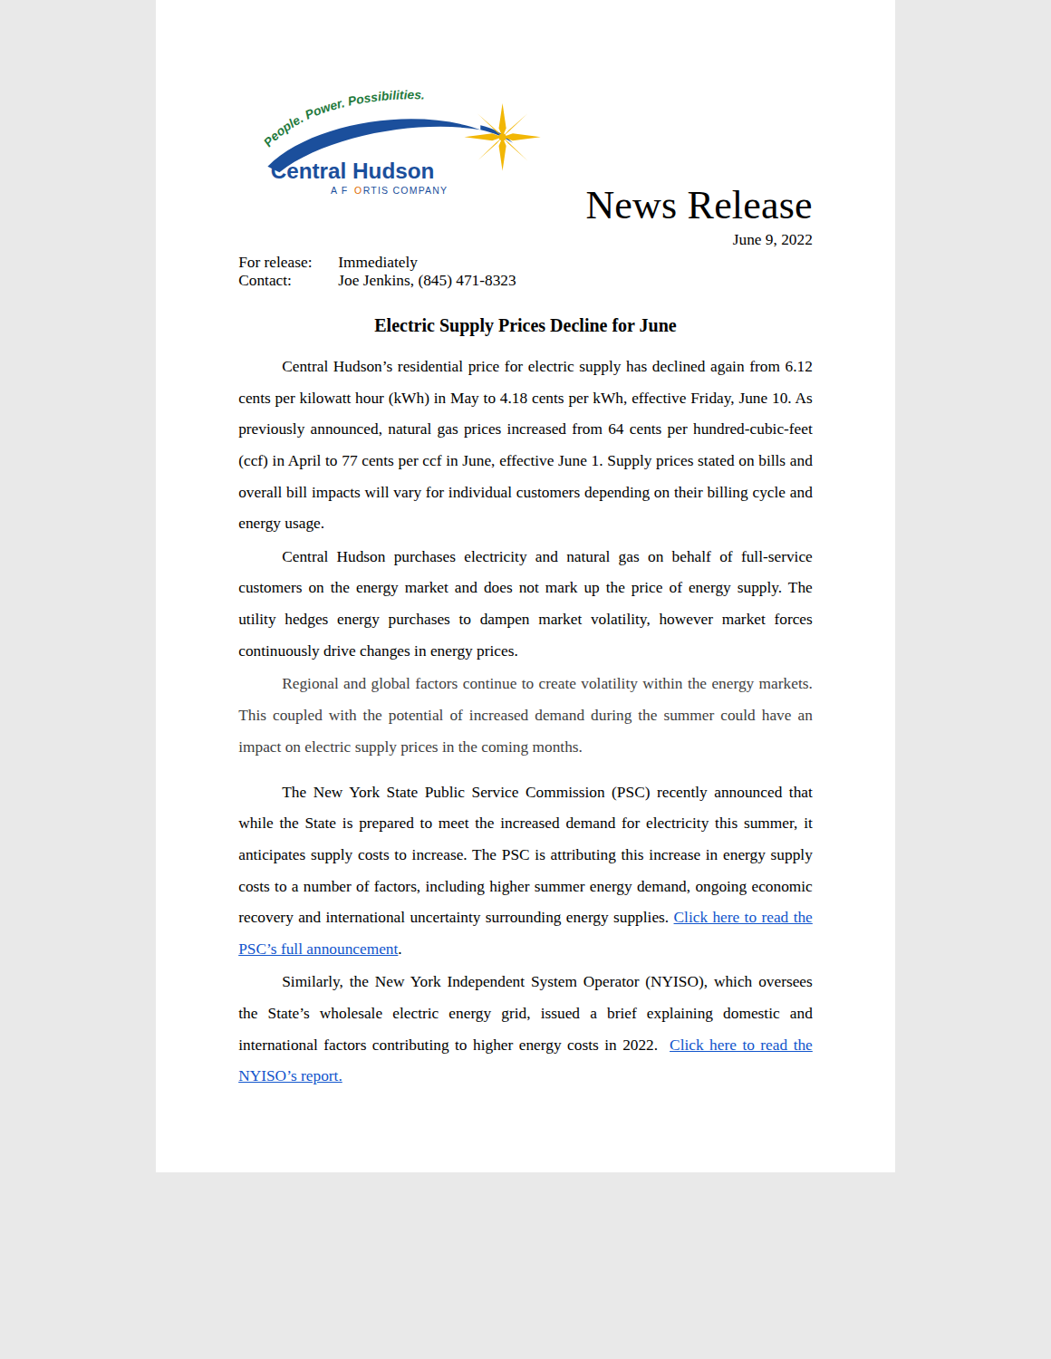People. Power. Possibilities. Central Hudson A F O RTIS COMPANY
News Release
June 9, 2022
| For release: | Immediately |
| Contact: | Joe Jenkins, (845) 471-8323 |
Electric Supply Prices Decline for June
Central Hudson’s residential price for electric supply has declined again from 6.12 cents per kilowatt hour (kWh) in May to 4.18 cents per kWh, effective Friday, June 10. As previously announced, natural gas prices increased from 64 cents per hundred-cubic-feet (ccf) in April to 77 cents per ccf in June, effective June 1. Supply prices stated on bills and overall bill impacts will vary for individual customers depending on their billing cycle and energy usage.
Central Hudson purchases electricity and natural gas on behalf of full-service customers on the energy market and does not mark up the price of energy supply. The utility hedges energy purchases to dampen market volatility, however market forces continuously drive changes in energy prices.
Regional and global factors continue to create volatility within the energy markets. This coupled with the potential of increased demand during the summer could have an impact on electric supply prices in the coming months.
The New York State Public Service Commission (PSC) recently announced that while the State is prepared to meet the increased demand for electricity this summer, it anticipates supply costs to increase. The PSC is attributing this increase in energy supply costs to a number of factors, including higher summer energy demand, ongoing economic recovery and international uncertainty surrounding energy supplies. Click here to read the PSC’s full announcement.
Similarly, the New York Independent System Operator (NYISO), which oversees the State’s wholesale electric energy grid, issued a brief explaining domestic and international factors contributing to higher energy costs in 2022. Click here to read the NYISO’s report.